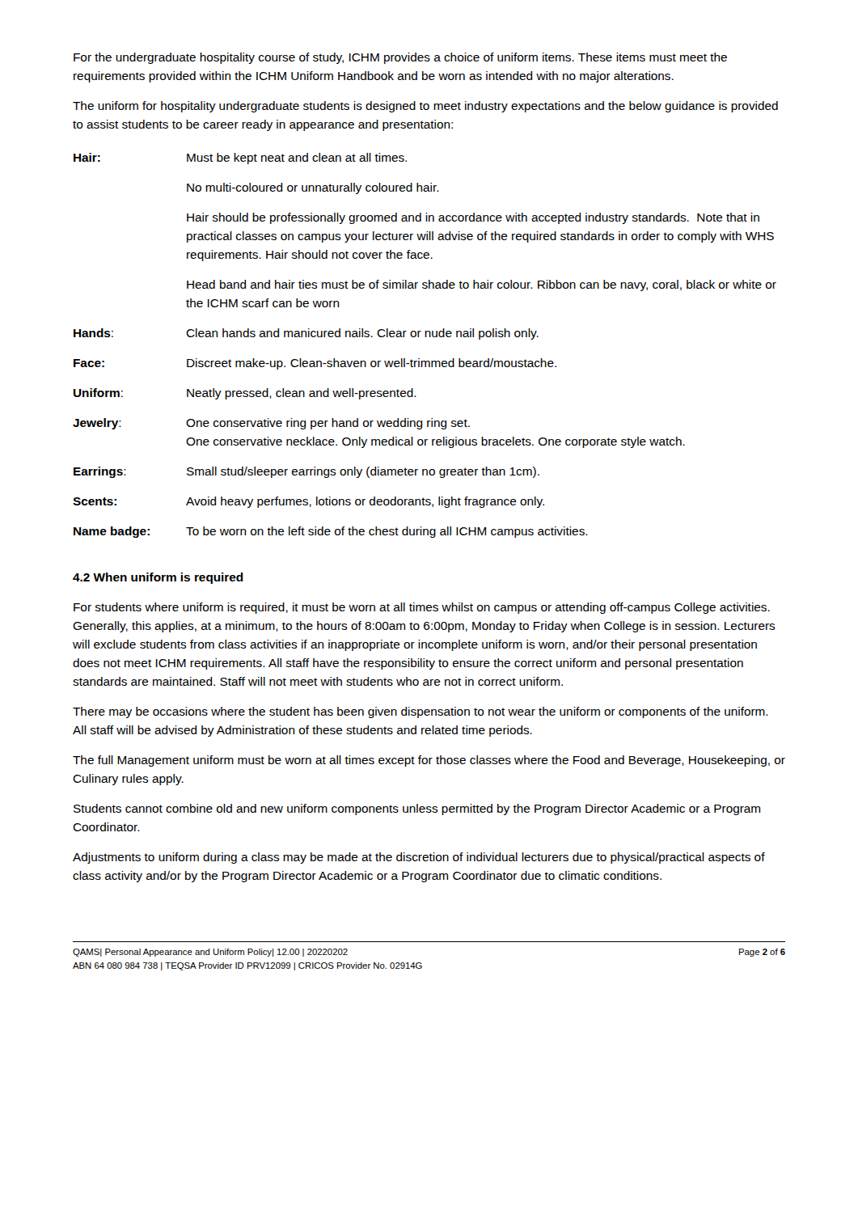For the undergraduate hospitality course of study, ICHM provides a choice of uniform items. These items must meet the requirements provided within the ICHM Uniform Handbook and be worn as intended with no major alterations.
The uniform for hospitality undergraduate students is designed to meet industry expectations and the below guidance is provided to assist students to be career ready in appearance and presentation:
Hair:
Must be kept neat and clean at all times.
No multi-coloured or unnaturally coloured hair.
Hair should be professionally groomed and in accordance with accepted industry standards. Note that in practical classes on campus your lecturer will advise of the required standards in order to comply with WHS requirements. Hair should not cover the face.
Head band and hair ties must be of similar shade to hair colour. Ribbon can be navy, coral, black or white or the ICHM scarf can be worn
Hands:
Clean hands and manicured nails. Clear or nude nail polish only.
Face:
Discreet make-up. Clean-shaven or well-trimmed beard/moustache.
Uniform:
Neatly pressed, clean and well-presented.
Jewelry:
One conservative ring per hand or wedding ring set.
One conservative necklace. Only medical or religious bracelets. One corporate style watch.
Earrings:
Small stud/sleeper earrings only (diameter no greater than 1cm).
Scents:
Avoid heavy perfumes, lotions or deodorants, light fragrance only.
Name badge:
To be worn on the left side of the chest during all ICHM campus activities.
4.2 When uniform is required
For students where uniform is required, it must be worn at all times whilst on campus or attending off-campus College activities. Generally, this applies, at a minimum, to the hours of 8:00am to 6:00pm, Monday to Friday when College is in session. Lecturers will exclude students from class activities if an inappropriate or incomplete uniform is worn, and/or their personal presentation does not meet ICHM requirements. All staff have the responsibility to ensure the correct uniform and personal presentation standards are maintained. Staff will not meet with students who are not in correct uniform.
There may be occasions where the student has been given dispensation to not wear the uniform or components of the uniform. All staff will be advised by Administration of these students and related time periods.
The full Management uniform must be worn at all times except for those classes where the Food and Beverage, Housekeeping, or Culinary rules apply.
Students cannot combine old and new uniform components unless permitted by the Program Director Academic or a Program Coordinator.
Adjustments to uniform during a class may be made at the discretion of individual lecturers due to physical/practical aspects of class activity and/or by the Program Director Academic or a Program Coordinator due to climatic conditions.
QAMS| Personal Appearance and Uniform Policy| 12.00 | 20220202
ABN 64 080 984 738 | TEQSA Provider ID PRV12099 | CRICOS Provider No. 02914G
Page 2 of 6